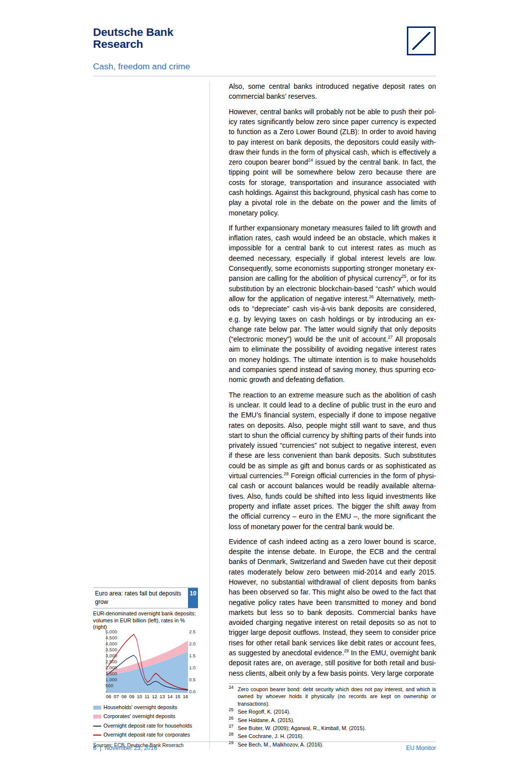Deutsche Bank
Research
Cash, freedom and crime
Euro area: rates fall but deposits grow
10
EUR-denominated overnight bank deposits;
volumes in EUR billion (left), rates in % (right)
5,000 4,500 4,000 3,500 3,000 2,500 2,000 1,500 1,000 500 -
2.5 2.0 1.5 1.0 0.5 0.0
0607080910111213141516
Households' overnight deposits
Corporates' overnight deposits
Overnight deposit rate for households
Overnight deposit rate for corporates
Sources: ECB, Deutsche Bank Reserach
Also, some central banks introduced negative deposit rates on commercial banks’ reserves.
However, central banks will probably not be able to push their policy rates significantly below zero since paper currency is expected to function as a Zero Lower Bound (ZLB): In order to avoid having to pay interest on bank deposits, the depositors could easily withdraw their funds in the form of physical cash, which is effectively a zero coupon bearer bond24 issued by the central bank. In fact, the tipping point will be somewhere below zero because there are costs for storage, transportation and insurance associated with cash holdings. Against this background, physical cash has come to play a pivotal role in the debate on the power and the limits of monetary policy.
If further expansionary monetary measures failed to lift growth and inflation rates, cash would indeed be an obstacle, which makes it impossible for a central bank to cut interest rates as much as deemed necessary, especially if global interest levels are low. Consequently, some economists supporting stronger monetary expansion are calling for the abolition of physical currency25, or for its substitution by an electronic blockchain-based “cash” which would allow for the application of negative interest.26 Alternatively, methods to “depreciate” cash vis-à-vis bank deposits are considered, e.g. by levying taxes on cash holdings or by introducing an exchange rate below par. The latter would signify that only deposits (“electronic money”) would be the unit of account.27 All proposals aim to eliminate the possibility of avoiding negative interest rates on money holdings. The ultimate intention is to make households and companies spend instead of saving money, thus spurring economic growth and defeating deflation.
The reaction to an extreme measure such as the abolition of cash is unclear. It could lead to a decline of public trust in the euro and the EMU’s financial system, especially if done to impose negative rates on deposits. Also, people might still want to save, and thus start to shun the official currency by shifting parts of their funds into privately issued “currencies” not subject to negative interest, even if these are less convenient than bank deposits. Such substitutes could be as simple as gift and bonus cards or as sophisticated as virtual currencies.28 Foreign official currencies in the form of physical cash or account balances would be readily available alternatives. Also, funds could be shifted into less liquid investments like property and inflate asset prices. The bigger the shift away from the official currency – euro in the EMU –, the more significant the loss of monetary power for the central bank would be.
Evidence of cash indeed acting as a zero lower bound is scarce, despite the intense debate. In Europe, the ECB and the central banks of Denmark, Switzerland and Sweden have cut their deposit rates moderately below zero between mid-2014 and early 2015. However, no substantial withdrawal of client deposits from banks has been observed so far. This might also be owed to the fact that negative policy rates have been transmitted to money and bond markets but less so to bank deposits. Commercial banks have avoided charging negative interest on retail deposits so as not to trigger large deposit outflows. Instead, they seem to consider price rises for other retail bank services like debit rates or account fees, as suggested by anecdotal evidence.29 In the EMU, overnight bank deposit rates are, on average, still positive for both retail and business clients, albeit only by a few basis points. Very large corporate
Zero coupon bearer bond: debt security which does not pay interest, and which is owned by whoever holds it physically (no records are kept on ownership or transactions).
See Rogoff, K. (2014).
See Haldane, A. (2015).
See Buiter, W. (2009); Agarwal, R., Kimball, M. (2015).
See Cochrane, J. H. (2016).
See Bech, M., Malkhozov, A. (2016).
6 | November 23, 2016
EU Monitor